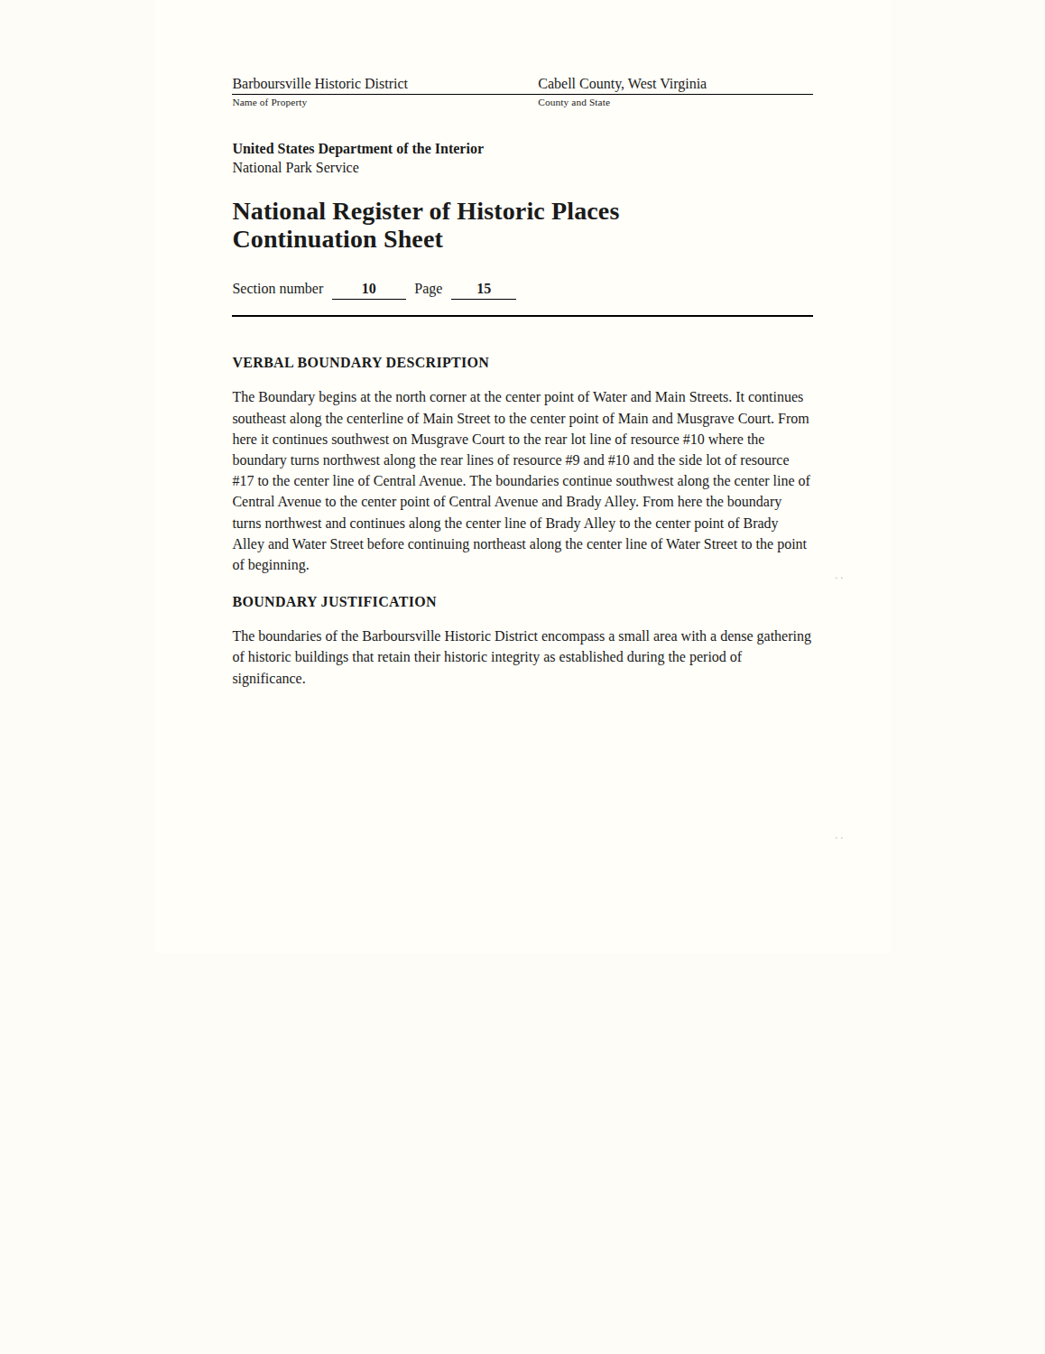| Barboursville Historic District Name of Property | Cabell County, West Virginia County and State |
United States Department of the Interior
National Park Service
National Register of Historic Places
Continuation Sheet
Section number 10 Page 15
VERBAL BOUNDARY DESCRIPTION
The Boundary begins at the north corner at the center point of Water and Main Streets. It continues southeast along the centerline of Main Street to the center point of Main and Musgrave Court. From here it continues southwest on Musgrave Court to the rear lot line of resource #10 where the boundary turns northwest along the rear lines of resource #9 and #10 and the side lot of resource #17 to the center line of Central Avenue. The boundaries continue southwest along the center line of Central Avenue to the center point of Central Avenue and Brady Alley. From here the boundary turns northwest and continues along the center line of Brady Alley to the center point of Brady Alley and Water Street before continuing northeast along the center line of Water Street to the point of beginning.
BOUNDARY JUSTIFICATION
The boundaries of the Barboursville Historic District encompass a small area with a dense gathering of historic buildings that retain their historic integrity as established during the period of significance.
. . . .